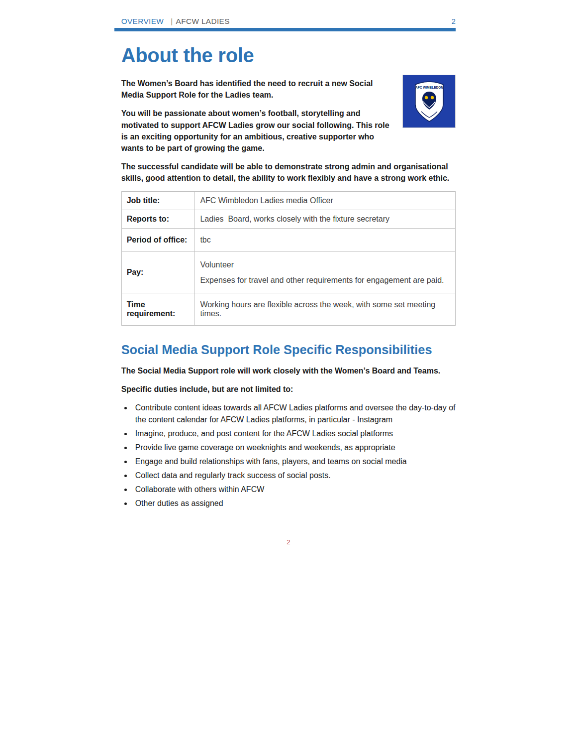OVERVIEW | AFCW LADIES 2
About the role
AFC WIMBLEDON
The Women’s Board has identified the need to recruit a new Social Media Support Role for the Ladies team.
You will be passionate about women’s football, storytelling and motivated to support AFCW Ladies grow our social following. This role is an exciting opportunity for an ambitious, creative supporter who wants to be part of growing the game.
The successful candidate will be able to demonstrate strong admin and organisational skills, good attention to detail, the ability to work flexibly and have a strong work ethic.
| Job title: | AFC Wimbledon Ladies media Officer |
| Reports to: | Ladies Board, works closely with the fixture secretary |
| Period of office: | tbc |
| Pay: | Volunteer Expenses for travel and other requirements for engagement are paid. |
| Time requirement: | Working hours are flexible across the week, with some set meeting times. |
Social Media Support Role Specific Responsibilities
The Social Media Support role will work closely with the Women’s Board and Teams.
Specific duties include, but are not limited to:
Contribute content ideas towards all AFCW Ladies platforms and oversee the day-to-day of the content calendar for AFCW Ladies platforms, in particular - Instagram
Imagine, produce, and post content for the AFCW Ladies social platforms
Provide live game coverage on weeknights and weekends, as appropriate
Engage and build relationships with fans, players, and teams on social media
Collect data and regularly track success of social posts.
Collaborate with others within AFCW
Other duties as assigned
2